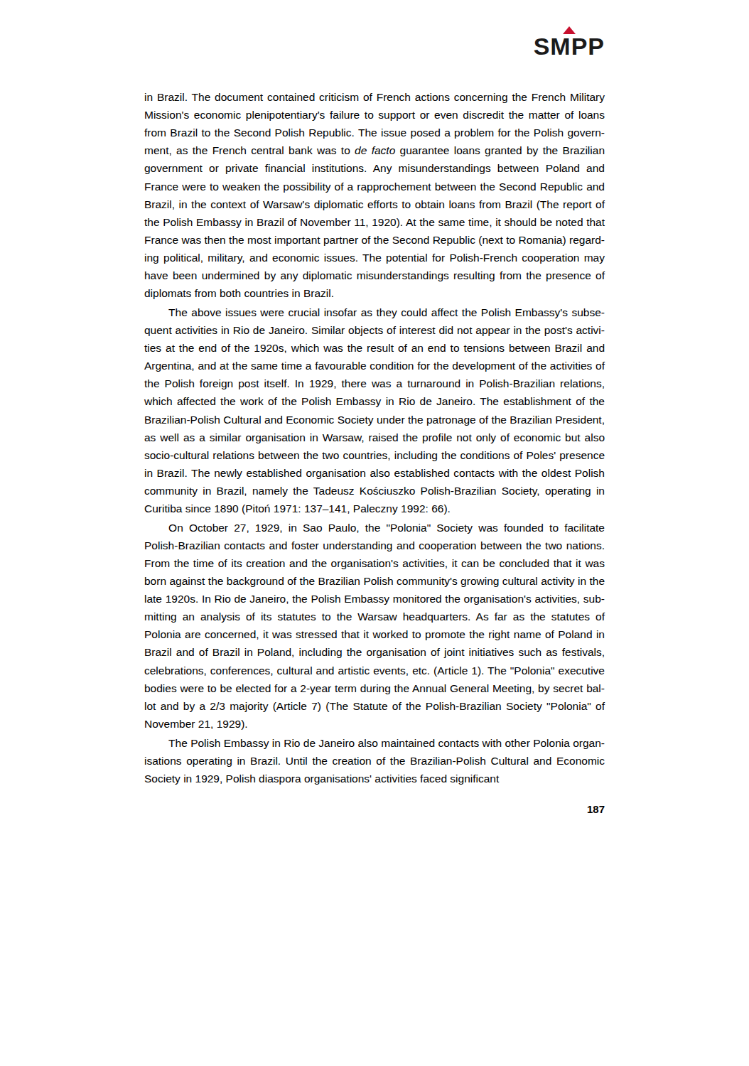SM PP
in Brazil. The document contained criticism of French actions concerning the French Military Mission's economic plenipotentiary's failure to support or even discredit the matter of loans from Brazil to the Second Polish Republic. The issue posed a problem for the Polish government, as the French central bank was to de facto guarantee loans granted by the Brazilian government or private financial institutions. Any misunderstandings between Poland and France were to weaken the possibility of a rapprochement between the Second Republic and Brazil, in the context of Warsaw's diplomatic efforts to obtain loans from Brazil (The report of the Polish Embassy in Brazil of November 11, 1920). At the same time, it should be noted that France was then the most important partner of the Second Republic (next to Romania) regarding political, military, and economic issues. The potential for Polish-French cooperation may have been undermined by any diplomatic misunderstandings resulting from the presence of diplomats from both countries in Brazil.
The above issues were crucial insofar as they could affect the Polish Embassy's subsequent activities in Rio de Janeiro. Similar objects of interest did not appear in the post's activities at the end of the 1920s, which was the result of an end to tensions between Brazil and Argentina, and at the same time a favourable condition for the development of the activities of the Polish foreign post itself. In 1929, there was a turnaround in Polish-Brazilian relations, which affected the work of the Polish Embassy in Rio de Janeiro. The establishment of the Brazilian-Polish Cultural and Economic Society under the patronage of the Brazilian President, as well as a similar organisation in Warsaw, raised the profile not only of economic but also socio-cultural relations between the two countries, including the conditions of Poles' presence in Brazil. The newly established organisation also established contacts with the oldest Polish community in Brazil, namely the Tadeusz Kościuszko Polish-Brazilian Society, operating in Curitiba since 1890 (Pitoń 1971: 137–141, Paleczny 1992: 66).
On October 27, 1929, in Sao Paulo, the "Polonia" Society was founded to facilitate Polish-Brazilian contacts and foster understanding and cooperation between the two nations. From the time of its creation and the organisation's activities, it can be concluded that it was born against the background of the Brazilian Polish community's growing cultural activity in the late 1920s. In Rio de Janeiro, the Polish Embassy monitored the organisation's activities, submitting an analysis of its statutes to the Warsaw headquarters. As far as the statutes of Polonia are concerned, it was stressed that it worked to promote the right name of Poland in Brazil and of Brazil in Poland, including the organisation of joint initiatives such as festivals, celebrations, conferences, cultural and artistic events, etc. (Article 1). The "Polonia" executive bodies were to be elected for a 2-year term during the Annual General Meeting, by secret ballot and by a 2/3 majority (Article 7) (The Statute of the Polish-Brazilian Society "Polonia" of November 21, 1929).
The Polish Embassy in Rio de Janeiro also maintained contacts with other Polonia organisations operating in Brazil. Until the creation of the Brazilian-Polish Cultural and Economic Society in 1929, Polish diaspora organisations' activities faced significant
187